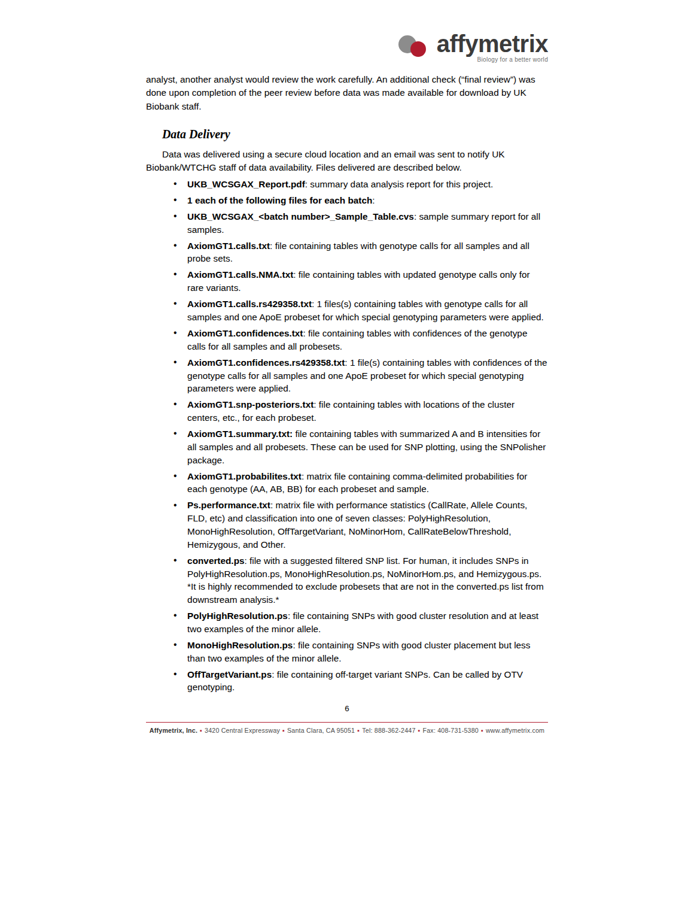affymetrix
Biology for a better world
analyst, another analyst would review the work carefully. An additional check (“final review”) was done upon completion of the peer review before data was made available for download by UK Biobank staff.
Data Delivery
Data was delivered using a secure cloud location and an email was sent to notify UK Biobank/WTCHG staff of data availability. Files delivered are described below.
UKB_WCSGAX_Report.pdf: summary data analysis report for this project.
1 each of the following files for each batch:
UKB_WCSGAX_<batch number>_Sample_Table.cvs: sample summary report for all samples.
AxiomGT1.calls.txt: file containing tables with genotype calls for all samples and all probe sets.
AxiomGT1.calls.NMA.txt: file containing tables with updated genotype calls only for rare variants.
AxiomGT1.calls.rs429358.txt: 1 files(s) containing tables with genotype calls for all samples and one ApoE probeset for which special genotyping parameters were applied.
AxiomGT1.confidences.txt: file containing tables with confidences of the genotype calls for all samples and all probesets.
AxiomGT1.confidences.rs429358.txt: 1 file(s) containing tables with confidences of the genotype calls for all samples and one ApoE probeset for which special genotyping parameters were applied.
AxiomGT1.snp-posteriors.txt: file containing tables with locations of the cluster centers, etc., for each probeset.
AxiomGT1.summary.txt: file containing tables with summarized A and B intensities for all samples and all probesets. These can be used for SNP plotting, using the SNPolisher package.
AxiomGT1.probabilites.txt: matrix file containing comma-delimited probabilities for each genotype (AA, AB, BB) for each probeset and sample.
Ps.performance.txt: matrix file with performance statistics (CallRate, Allele Counts, FLD, etc) and classification into one of seven classes: PolyHighResolution, MonoHighResolution, OffTargetVariant, NoMinorHom, CallRateBelowThreshold, Hemizygous, and Other.
converted.ps: file with a suggested filtered SNP list. For human, it includes SNPs in PolyHighResolution.ps, MonoHighResolution.ps, NoMinorHom.ps, and Hemizygous.ps. *It is highly recommended to exclude probesets that are not in the converted.ps list from downstream analysis.*
PolyHighResolution.ps: file containing SNPs with good cluster resolution and at least two examples of the minor allele.
MonoHighResolution.ps: file containing SNPs with good cluster placement but less than two examples of the minor allele.
OffTargetVariant.ps: file containing off-target variant SNPs. Can be called by OTV genotyping.
6
Affymetrix, Inc.▪3420 Central Expressway▪Santa Clara, CA 95051▪Tel: 888-362-2447▪Fax: 408-731-5380▪www.affymetrix.com